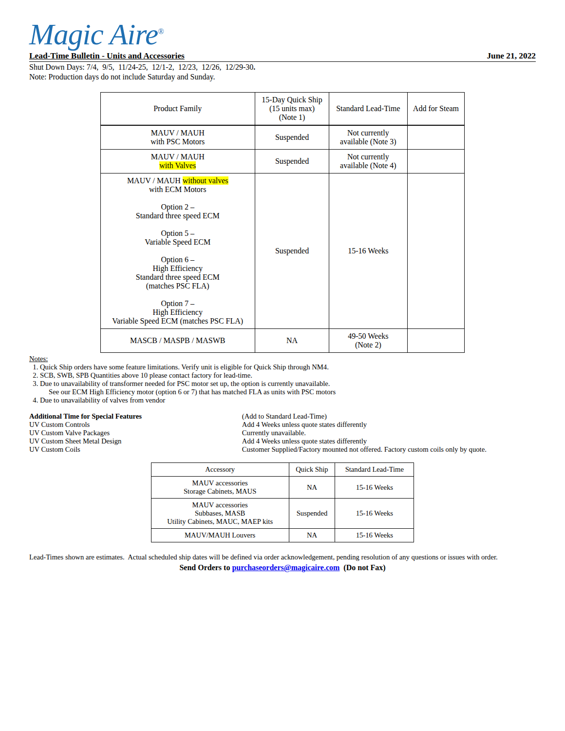Magic Aire®
Lead-Time Bulletin - Units and Accessories June 21, 2022
Shut Down Days: 7/4, 9/5, 11/24-25, 12/1-2, 12/23, 12/26, 12/29-30.
Note: Production days do not include Saturday and Sunday.
| Product Family | 15-Day Quick Ship (15 units max) (Note 1) | Standard Lead-Time | Add for Steam |
| --- | --- | --- | --- |
| MAUV / MAUH with PSC Motors | Suspended | Not currently available (Note 3) | |
| MAUV / MAUH with Valves | Suspended | Not currently available (Note 4) | |
| MAUV / MAUH without valves with ECM Motors Option 2 – Standard three speed ECM Option 5 – Variable Speed ECM Option 6 – High Efficiency Standard three speed ECM (matches PSC FLA) Option 7 – High Efficiency Variable Speed ECM (matches PSC FLA) | Suspended | 15-16 Weeks | |
| MASCB / MASPB / MASWB | NA | 49-50 Weeks (Note 2) | |
Notes:
Quick Ship orders have some feature limitations. Verify unit is eligible for Quick Ship through NM4.
SCB, SWB, SPB Quantities above 10 please contact factory for lead-time.
Due to unavailability of transformer needed for PSC motor set up, the option is currently unavailable.
See our ECM High Efficiency motor (option 6 or 7) that has matched FLA as units with PSC motors
Due to unavailability of valves from vendor
| Additional Time for Special Features | (Add to Standard Lead-Time) |
| UV Custom Controls | Add 4 Weeks unless quote states differently |
| UV Custom Valve Packages | Currently unavailable. |
| UV Custom Sheet Metal Design | Add 4 Weeks unless quote states differently |
| UV Custom Coils | Customer Supplied/Factory mounted not offered. Factory custom coils only by quote. |
| Accessory | Quick Ship | Standard Lead-Time |
| --- | --- | --- |
| MAUV accessories Storage Cabinets, MAUS | NA | 15-16 Weeks |
| MAUV accessories Subbases, MASB Utility Cabinets, MAUC, MAEP kits | Suspended | 15-16 Weeks |
| MAUV/MAUH Louvers | NA | 15-16 Weeks |
Lead-Times shown are estimates. Actual scheduled ship dates will be defined via order acknowledgement, pending resolution of any questions or issues with order.
Send Orders to purchaseorders@magicaire.com (Do not Fax)